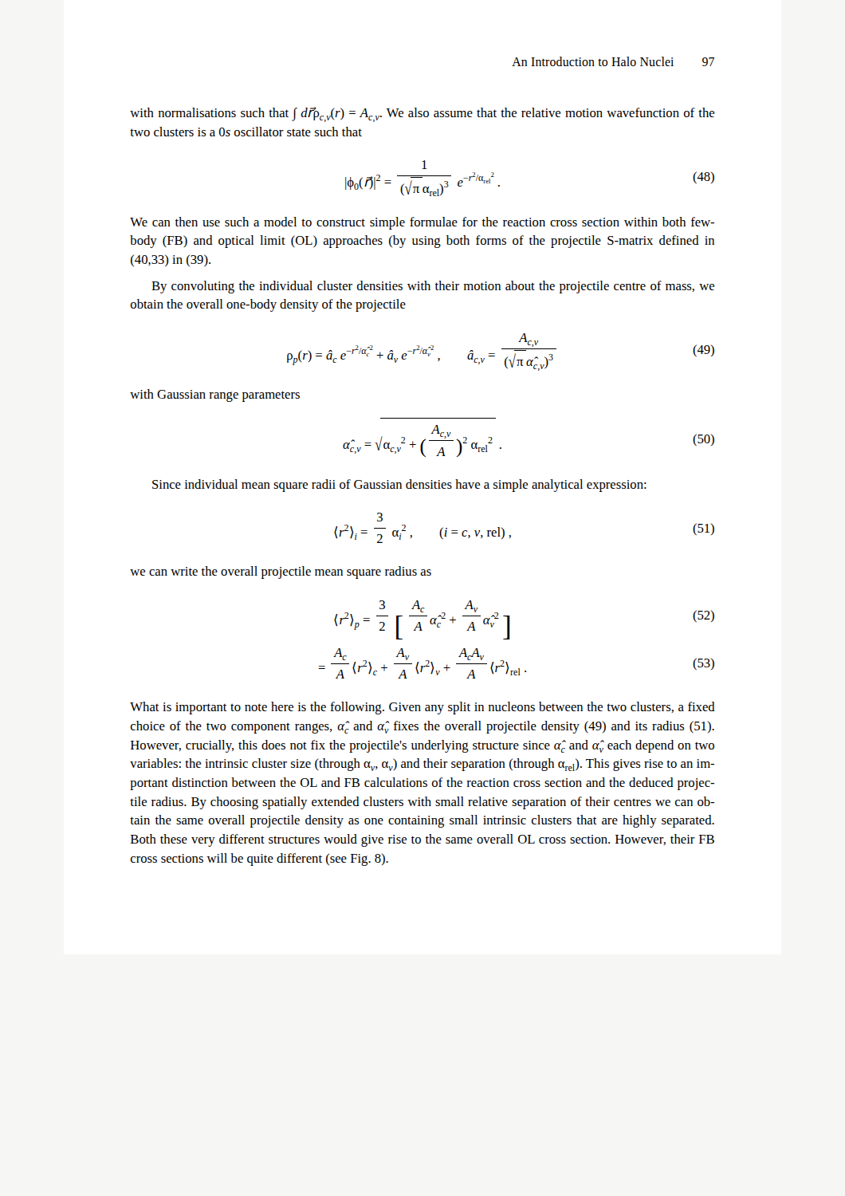An Introduction to Halo Nuclei 97
with normalisations such that ∫ dr⃗ρc,v(r) = Ac,v. We also assume that the relative motion wavefunction of the two clusters is a 0s oscillator state such that
|ϕ0(r⃗)|2 = 1(√παrel)3 e−r2/αrel2 . (48)
We can then use such a model to construct simple formulae for the reaction cross section within both few-body (FB) and optical limit (OL) approaches (by using both forms of the projectile S-matrix defined in (40,33) in (39).
By convoluting the individual cluster densities with their motion about the projectile centre of mass, we obtain the overall one-body density of the projectile
ρp(r) = âc e−r2/α̂c2 + âv e−r2/α̂v2 , âc,v = Ac,v(√π α̂c,v)3 (49)
with Gaussian range parameters
α̂c,v = √αc,v2 + (Ac,v A)2 αrel2 . (50)
Since individual mean square radii of Gaussian densities have a simple analytical expression:
⟨r2⟩i = 32 αi2 , (i = c, v, rel) , (51)
we can write the overall projectile mean square radius as
⟨r2⟩p = 32 [ Ac A α̂c2 + Av A α̂v2 ] (52)
= Ac A⟨r2⟩c + Av A⟨r2⟩v + AcAv A⟨r2⟩rel . (53)
What is important to note here is the following. Given any split in nucleons between the two clusters, a fixed choice of the two component ranges, α̂c and α̂v fixes the overall projectile density (49) and its radius (51). However, crucially, this does not fix the projectile's underlying structure since α̂c and α̂v each depend on two variables: the intrinsic cluster size (through αv, αv) and their separation (through αrel). This gives rise to an important distinction between the OL and FB calculations of the reaction cross section and the deduced projectile radius. By choosing spatially extended clusters with small relative separation of their centres we can obtain the same overall projectile density as one containing small intrinsic clusters that are highly separated. Both these very different structures would give rise to the same overall OL cross section. However, their FB cross sections will be quite different (see Fig. 8).